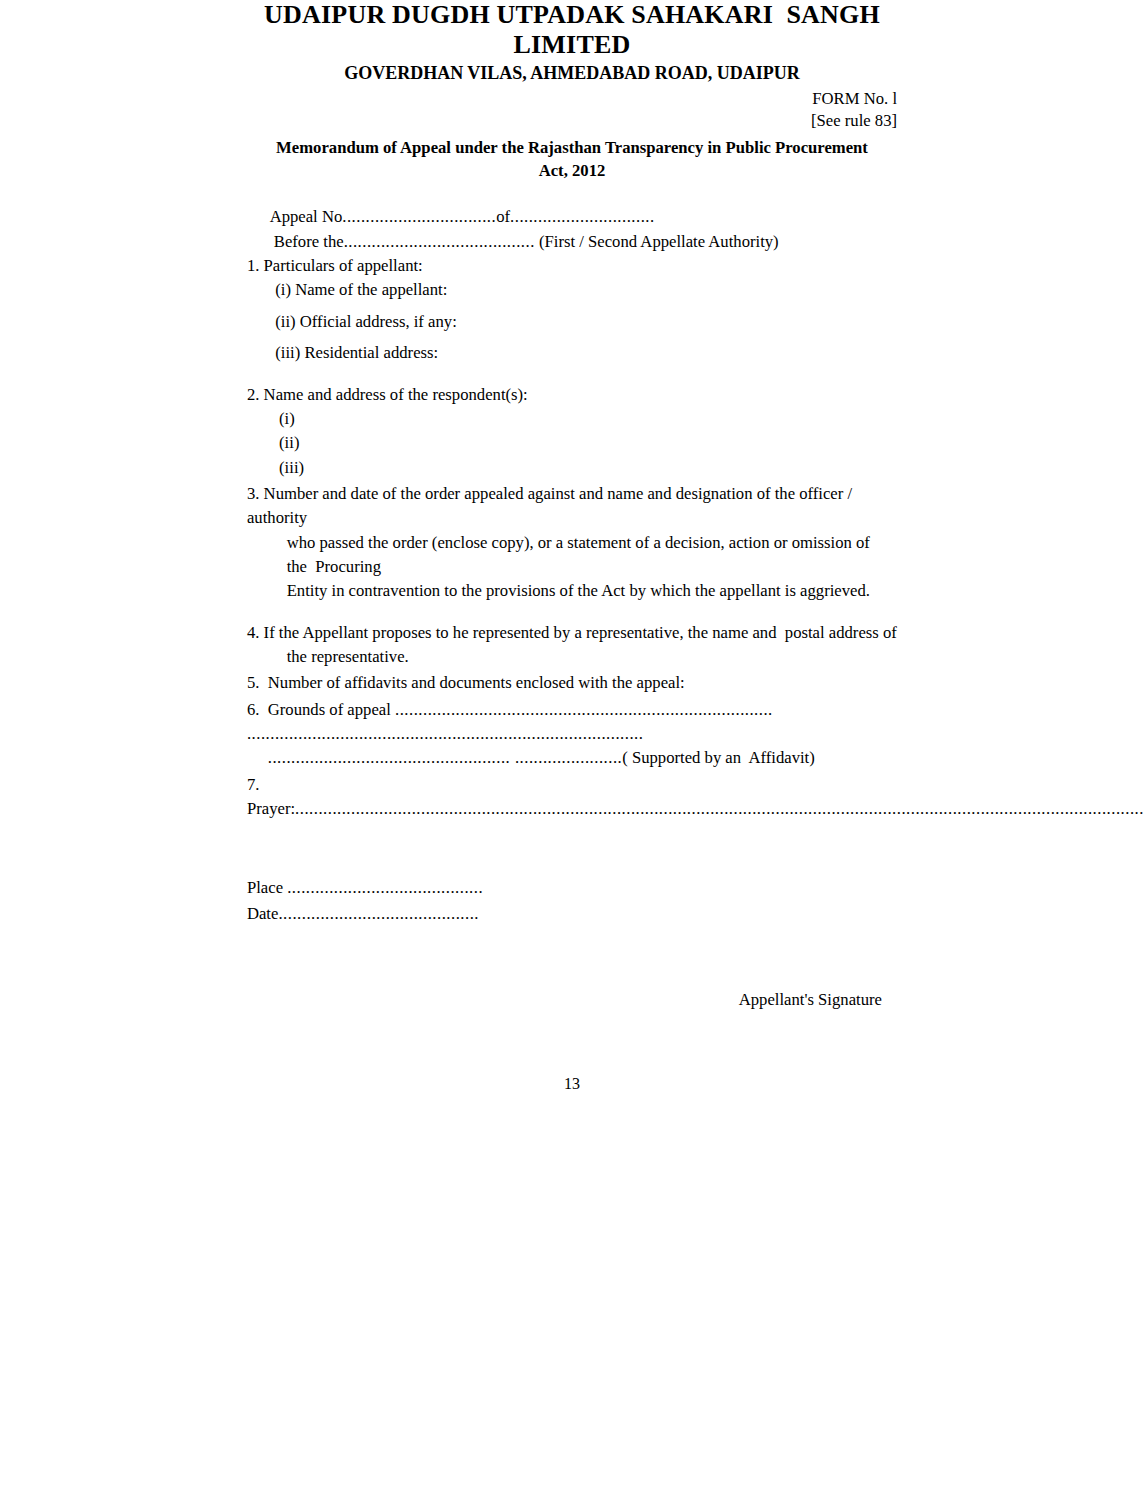UDAIPUR DUGDH UTPADAK SAHAKARI SANGH LIMITED
GOVERDHAN VILAS, AHMEDABAD ROAD, UDAIPUR
FORM No. l
[See rule 83]
Memorandum of Appeal under the Rajasthan Transparency in Public Procurement
Act, 2012
Appeal No................................. of...............................
Before the......................................... (First / Second Appellate Authority)
1. Particulars of appellant:
(i) Name of the appellant:
(ii) Official address, if any:
(iii) Residential address:
2. Name and address of the respondent(s):
(i)
(ii)
(iii)
3. Number and date of the order appealed against and name and designation of the officer / authority
who passed the order (enclose copy), or a statement of a decision, action or omission of the Procuring
Entity in contravention to the provisions of the Act by which the appellant is aggrieved.
4. If the Appellant proposes to he represented by a representative, the name and postal address of
the representative.
5. Number of affidavits and documents enclosed with the appeal:
6. Grounds of appeal ................................................................................. .....................................................................................
.................................................... .......................( Supported by an Affidavit)
7. Prayer:.........................................................................................................................................................................................
Place ..........................................
Date...........................................
Appellant's Signature
13